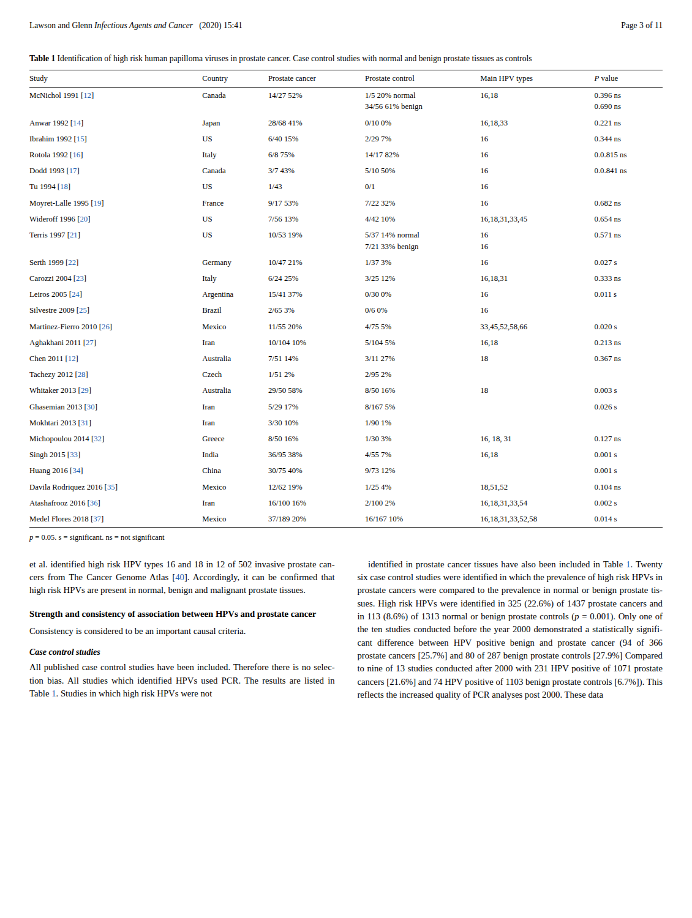Lawson and Glenn Infectious Agents and Cancer (2020) 15:41
Page 3 of 11
Table 1 Identification of high risk human papilloma viruses in prostate cancer. Case control studies with normal and benign prostate tissues as controls
| Study | Country | Prostate cancer | Prostate control | Main HPV types | P value |
| --- | --- | --- | --- | --- | --- |
| McNichol 1991 [ 12 ] | Canada | 14/27 52% | 1/5 20% normal 34/56 61% benign | 16,18 | 0.396 ns 0.690 ns |
| Anwar 1992 [ 14 ] | Japan | 28/68 41% | 0/10 0% | 16,18,33 | 0.221 ns |
| Ibrahim 1992 [ 15 ] | US | 6/40 15% | 2/29 7% | 16 | 0.344 ns |
| Rotola 1992 [ 16 ] | Italy | 6/8 75% | 14/17 82% | 16 | 0.0.815 ns |
| Dodd 1993 [ 17 ] | Canada | 3/7 43% | 5/10 50% | 16 | 0.0.841 ns |
| Tu 1994 [ 18 ] | US | 1/43 | 0/1 | 16 | |
| Moyret-Lalle 1995 [ 19 ] | France | 9/17 53% | 7/22 32% | 16 | 0.682 ns |
| Wideroff 1996 [ 20 ] | US | 7/56 13% | 4/42 10% | 16,18,31,33,45 | 0.654 ns |
| Terris 1997 [ 21 ] | US | 10/53 19% | 5/37 14% normal 7/21 33% benign | 16 16 | 0.571 ns |
| Serth 1999 [ 22 ] | Germany | 10/47 21% | 1/37 3% | 16 | 0.027 s |
| Carozzi 2004 [ 23 ] | Italy | 6/24 25% | 3/25 12% | 16,18,31 | 0.333 ns |
| Leiros 2005 [ 24 ] | Argentina | 15/41 37% | 0/30 0% | 16 | 0.011 s |
| Silvestre 2009 [ 25 ] | Brazil | 2/65 3% | 0/6 0% | 16 | |
| Martinez-Fierro 2010 [ 26 ] | Mexico | 11/55 20% | 4/75 5% | 33,45,52,58,66 | 0.020 s |
| Aghakhani 2011 [ 27 ] | Iran | 10/104 10% | 5/104 5% | 16,18 | 0.213 ns |
| Chen 2011 [ 12 ] | Australia | 7/51 14% | 3/11 27% | 18 | 0.367 ns |
| Tachezy 2012 [ 28 ] | Czech | 1/51 2% | 2/95 2% | | |
| Whitaker 2013 [ 29 ] | Australia | 29/50 58% | 8/50 16% | 18 | 0.003 s |
| Ghasemian 2013 [ 30 ] | Iran | 5/29 17% | 8/167 5% | | 0.026 s |
| Mokhtari 2013 [ 31 ] | Iran | 3/30 10% | 1/90 1% | | |
| Michopoulou 2014 [ 32 ] | Greece | 8/50 16% | 1/30 3% | 16, 18, 31 | 0.127 ns |
| Singh 2015 [ 33 ] | India | 36/95 38% | 4/55 7% | 16,18 | 0.001 s |
| Huang 2016 [ 34 ] | China | 30/75 40% | 9/73 12% | | 0.001 s |
| Davila Rodriquez 2016 [ 35 ] | Mexico | 12/62 19% | 1/25 4% | 18,51,52 | 0.104 ns |
| Atashafrooz 2016 [ 36 ] | Iran | 16/100 16% | 2/100 2% | 16,18,31,33,54 | 0.002 s |
| Medel Flores 2018 [ 37 ] | Mexico | 37/189 20% | 16/167 10% | 16,18,31,33,52,58 | 0.014 s |
p = 0.05. s = significant. ns = not significant
et al. identified high risk HPV types 16 and 18 in 12 of 502 invasive prostate cancers from The Cancer Genome Atlas [40]. Accordingly, it can be confirmed that high risk HPVs are present in normal, benign and malignant prostate tissues.
Strength and consistency of association between HPVs and prostate cancer
Consistency is considered to be an important causal criteria.
Case control studies
All published case control studies have been included. Therefore there is no selection bias. All studies which identified HPVs used PCR. The results are listed in Table 1. Studies in which high risk HPVs were not
identified in prostate cancer tissues have also been included in Table 1. Twenty six case control studies were identified in which the prevalence of high risk HPVs in prostate cancers were compared to the prevalence in normal or benign prostate tissues. High risk HPVs were identified in 325 (22.6%) of 1437 prostate cancers and in 113 (8.6%) of 1313 normal or benign prostate controls (p = 0.001). Only one of the ten studies conducted before the year 2000 demonstrated a statistically significant difference between HPV positive benign and prostate cancer (94 of 366 prostate cancers [25.7%] and 80 of 287 benign prostate controls [27.9%] Compared to nine of 13 studies conducted after 2000 with 231 HPV positive of 1071 prostate cancers [21.6%] and 74 HPV positive of 1103 benign prostate controls [6.7%]). This reflects the increased quality of PCR analyses post 2000. These data